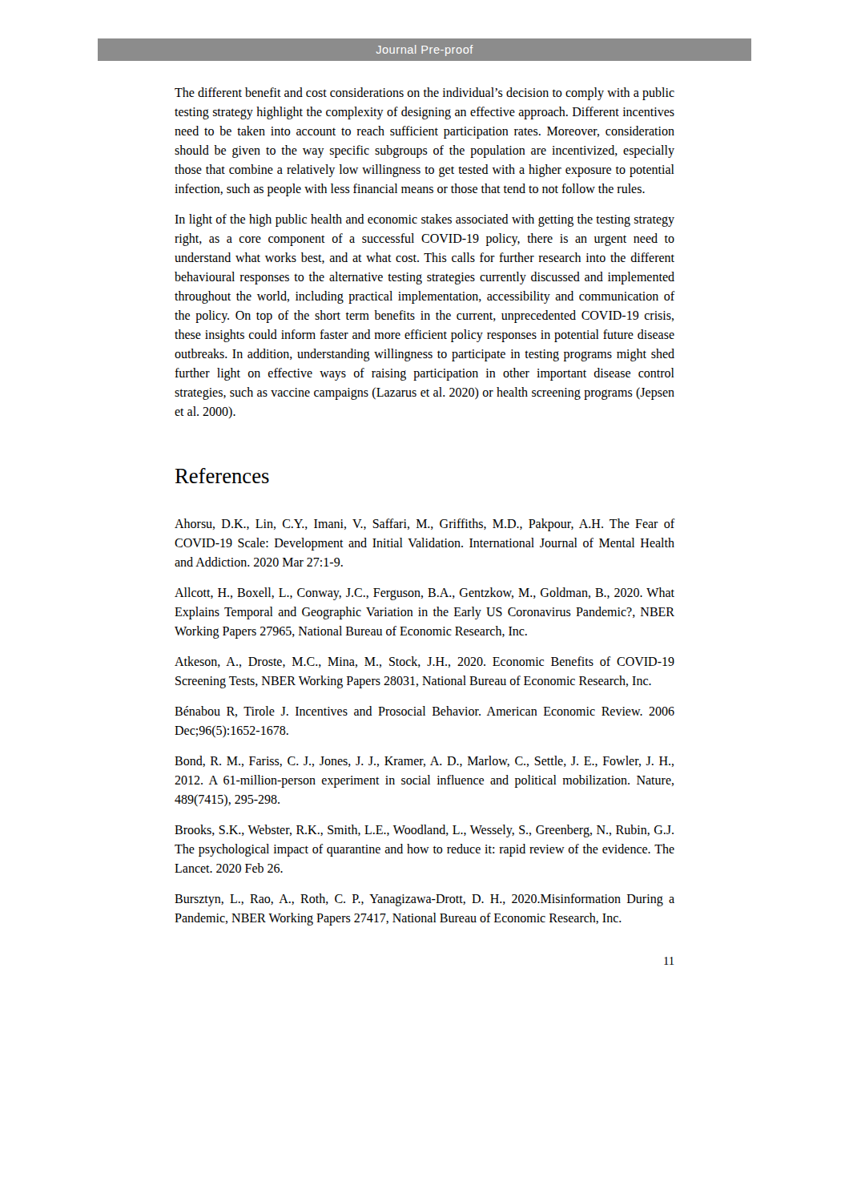Journal Pre-proof
The different benefit and cost considerations on the individual’s decision to comply with a public testing strategy highlight the complexity of designing an effective approach. Different incentives need to be taken into account to reach sufficient participation rates. Moreover, consideration should be given to the way specific subgroups of the population are incentivized, especially those that combine a relatively low willingness to get tested with a higher exposure to potential infection, such as people with less financial means or those that tend to not follow the rules.
In light of the high public health and economic stakes associated with getting the testing strategy right, as a core component of a successful COVID-19 policy, there is an urgent need to understand what works best, and at what cost. This calls for further research into the different behavioural responses to the alternative testing strategies currently discussed and implemented throughout the world, including practical implementation, accessibility and communication of the policy. On top of the short term benefits in the current, unprecedented COVID-19 crisis, these insights could inform faster and more efficient policy responses in potential future disease outbreaks. In addition, understanding willingness to participate in testing programs might shed further light on effective ways of raising participation in other important disease control strategies, such as vaccine campaigns (Lazarus et al. 2020) or health screening programs (Jepsen et al. 2000).
References
Ahorsu, D.K., Lin, C.Y., Imani, V., Saffari, M., Griffiths, M.D., Pakpour, A.H. The Fear of COVID-19 Scale: Development and Initial Validation. International Journal of Mental Health and Addiction. 2020 Mar 27:1-9.
Allcott, H., Boxell, L., Conway, J.C., Ferguson, B.A., Gentzkow, M., Goldman, B., 2020. What Explains Temporal and Geographic Variation in the Early US Coronavirus Pandemic?, NBER Working Papers 27965, National Bureau of Economic Research, Inc.
Atkeson, A., Droste, M.C., Mina, M., Stock, J.H., 2020. Economic Benefits of COVID-19 Screening Tests, NBER Working Papers 28031, National Bureau of Economic Research, Inc.
Bénabou R, Tirole J. Incentives and Prosocial Behavior. American Economic Review. 2006 Dec;96(5):1652-1678.
Bond, R. M., Fariss, C. J., Jones, J. J., Kramer, A. D., Marlow, C., Settle, J. E., Fowler, J. H., 2012. A 61-million-person experiment in social influence and political mobilization. Nature, 489(7415), 295-298.
Brooks, S.K., Webster, R.K., Smith, L.E., Woodland, L., Wessely, S., Greenberg, N., Rubin, G.J. The psychological impact of quarantine and how to reduce it: rapid review of the evidence. The Lancet. 2020 Feb 26.
Bursztyn, L., Rao, A., Roth, C. P., Yanagizawa-Drott, D. H., 2020.Misinformation During a Pandemic, NBER Working Papers 27417, National Bureau of Economic Research, Inc.
11